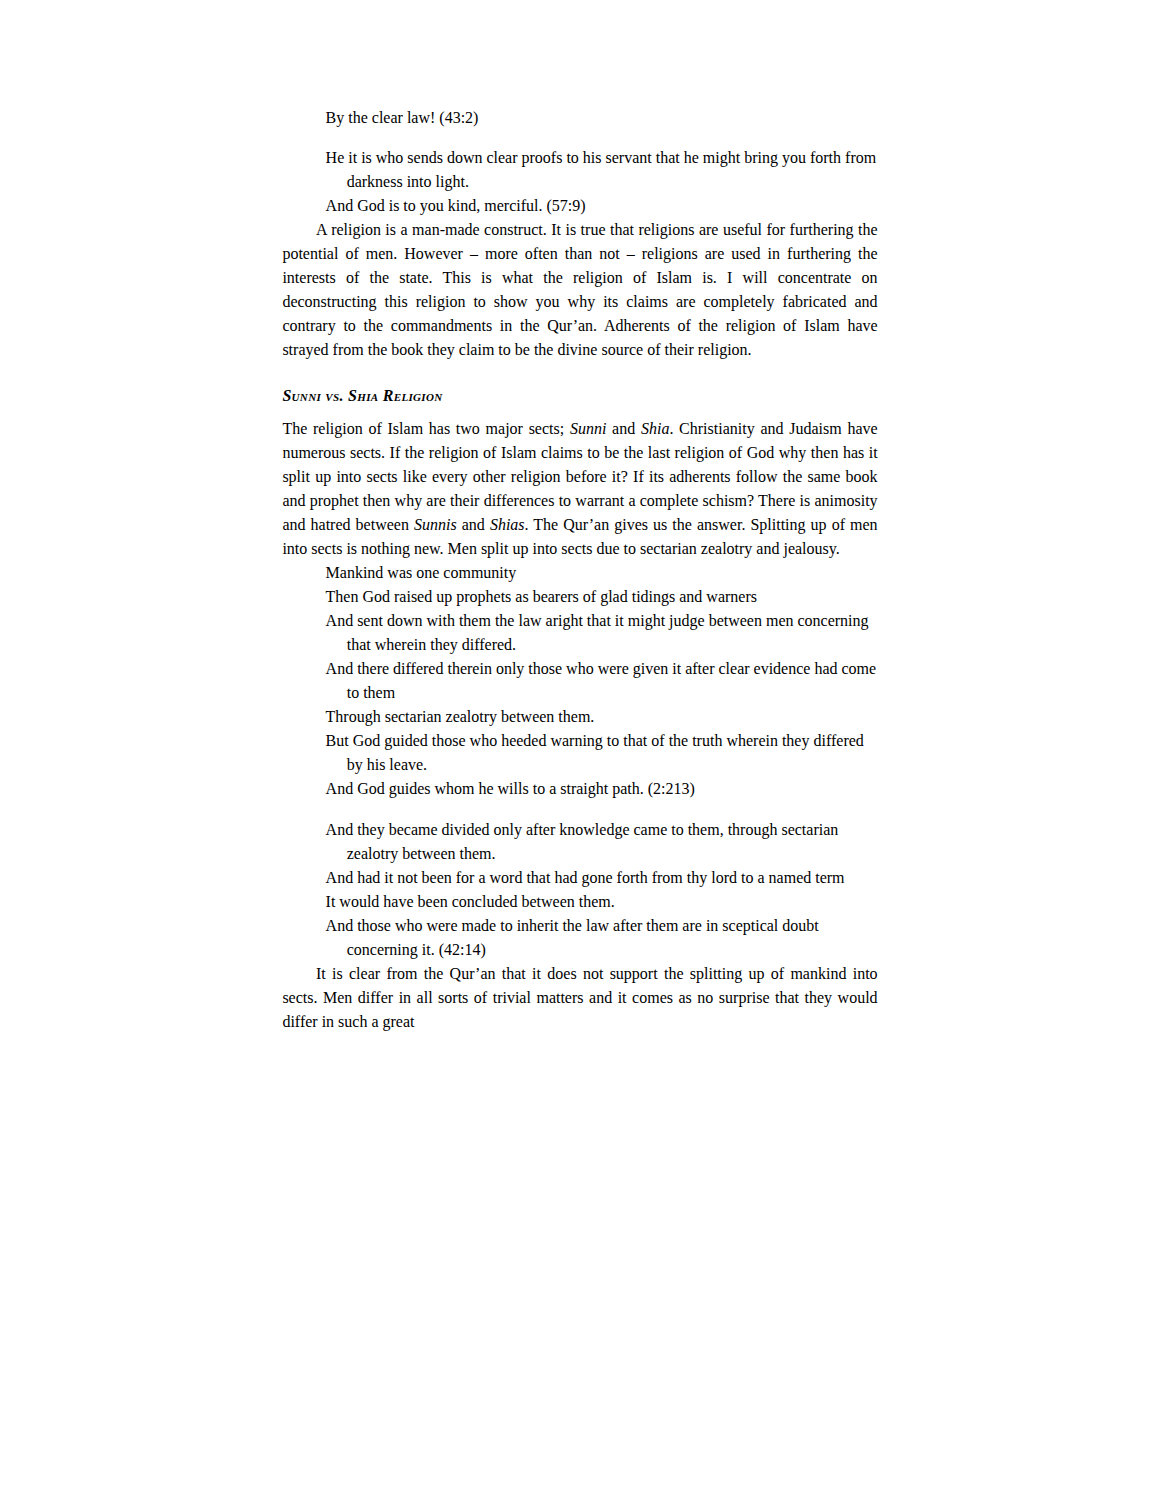By the clear law! (43:2)
He it is who sends down clear proofs to his servant that he might bring you forth from darkness into light.
And God is to you kind, merciful. (57:9)
A religion is a man-made construct. It is true that religions are useful for furthering the potential of men. However – more often than not – religions are used in furthering the interests of the state. This is what the religion of Islam is. I will concentrate on deconstructing this religion to show you why its claims are completely fabricated and contrary to the commandments in the Qur’an. Adherents of the religion of Islam have strayed from the book they claim to be the divine source of their religion.
Sunni vs. Shia Religion
The religion of Islam has two major sects; Sunni and Shia. Christianity and Judaism have numerous sects. If the religion of Islam claims to be the last religion of God why then has it split up into sects like every other religion before it? If its adherents follow the same book and prophet then why are their differences to warrant a complete schism? There is animosity and hatred between Sunnis and Shias. The Qur’an gives us the answer. Splitting up of men into sects is nothing new. Men split up into sects due to sectarian zealotry and jealousy.
Mankind was one community
Then God raised up prophets as bearers of glad tidings and warners
And sent down with them the law aright that it might judge between men concerning that wherein they differed.
And there differed therein only those who were given it after clear evidence had come to them
Through sectarian zealotry between them.
But God guided those who heeded warning to that of the truth wherein they differed by his leave.
And God guides whom he wills to a straight path. (2:213)
And they became divided only after knowledge came to them, through sectarian zealotry between them.
And had it not been for a word that had gone forth from thy lord to a named term
It would have been concluded between them.
And those who were made to inherit the law after them are in sceptical doubt concerning it. (42:14)
It is clear from the Qur’an that it does not support the splitting up of mankind into sects. Men differ in all sorts of trivial matters and it comes as no surprise that they would differ in such a great